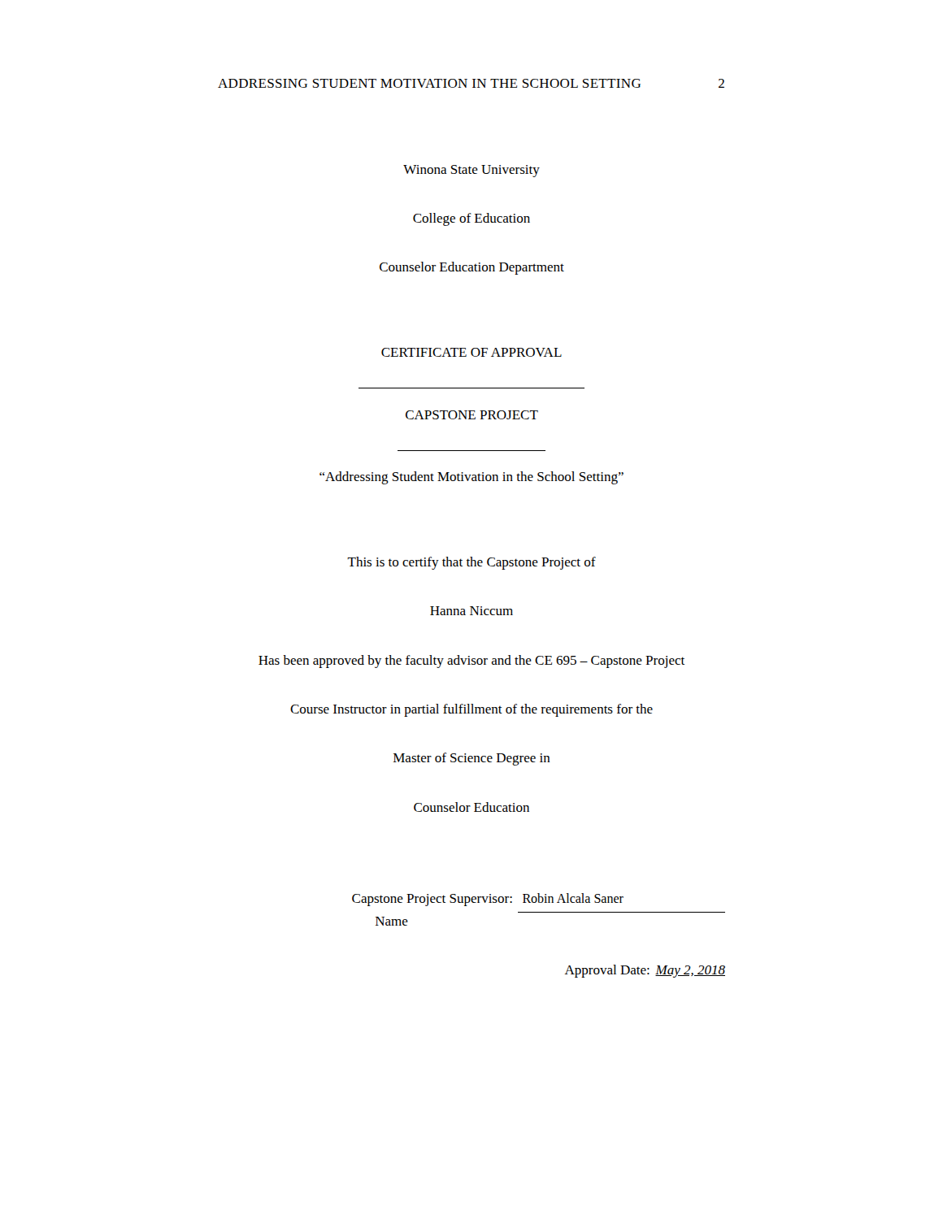Addressing Student Motivation in the School Setting 2
Winona State University
College of Education
Counselor Education Department
CERTIFICATE OF APPROVAL
CAPSTONE PROJECT
“Addressing Student Motivation in the School Setting”
This is to certify that the Capstone Project of
Hanna Niccum
Has been approved by the faculty advisor and the CE 695 – Capstone Project
Course Instructor in partial fulfillment of the requirements for the
Master of Science Degree in
Counselor Education
Capstone Project Supervisor: Robin Alcala Saner
Name
Approval Date: May 2, 2018